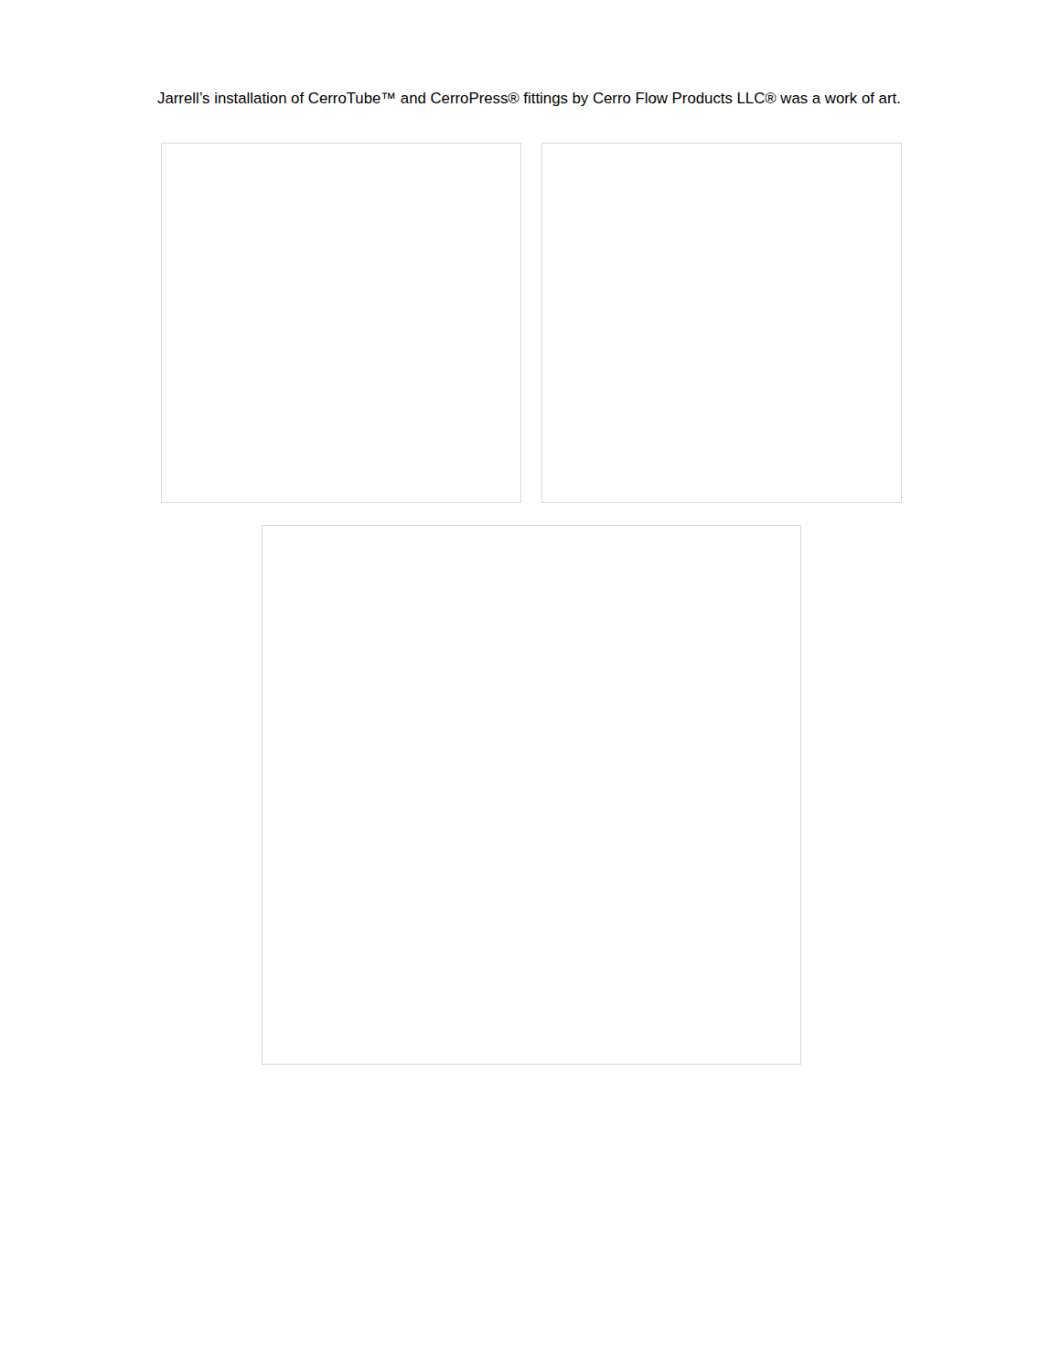Jarrell’s installation of CerroTube™ and CerroPress® fittings by Cerro Flow Products LLC® was a work of art.